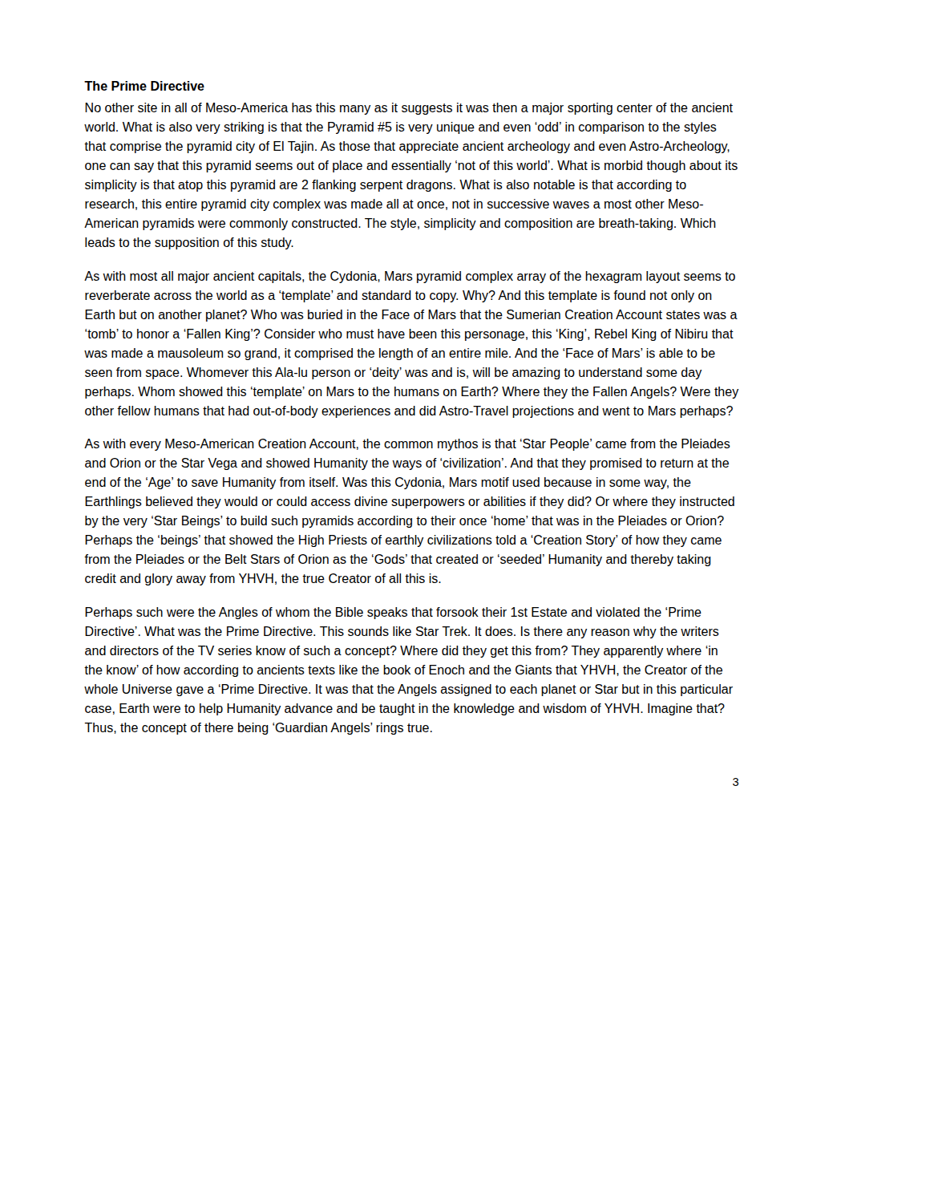The Prime Directive
No other site in all of Meso-America has this many as it suggests it was then a major sporting center of the ancient world. What is also very striking is that the Pyramid #5 is very unique and even ‘odd’ in comparison to the styles that comprise the pyramid city of El Tajin. As those that appreciate ancient archeology and even Astro-Archeology, one can say that this pyramid seems out of place and essentially ‘not of this world’. What is morbid though about its simplicity is that atop this pyramid are 2 flanking serpent dragons. What is also notable is that according to research, this entire pyramid city complex was made all at once, not in successive waves a most other Meso-American pyramids were commonly constructed. The style, simplicity and composition are breath-taking. Which leads to the supposition of this study.
As with most all major ancient capitals, the Cydonia, Mars pyramid complex array of the hexagram layout seems to reverberate across the world as a ‘template’ and standard to copy. Why? And this template is found not only on Earth but on another planet? Who was buried in the Face of Mars that the Sumerian Creation Account states was a ‘tomb’ to honor a ‘Fallen King’? Consider who must have been this personage, this ‘King’, Rebel King of Nibiru that was made a mausoleum so grand, it comprised the length of an entire mile. And the ‘Face of Mars’ is able to be seen from space. Whomever this Ala-lu person or ‘deity’ was and is, will be amazing to understand some day perhaps. Whom showed this ‘template’ on Mars to the humans on Earth? Where they the Fallen Angels? Were they other fellow humans that had out-of-body experiences and did Astro-Travel projections and went to Mars perhaps?
As with every Meso-American Creation Account, the common mythos is that ‘Star People’ came from the Pleiades and Orion or the Star Vega and showed Humanity the ways of ‘civilization’. And that they promised to return at the end of the ‘Age’ to save Humanity from itself. Was this Cydonia, Mars motif used because in some way, the Earthlings believed they would or could access divine superpowers or abilities if they did? Or where they instructed by the very ‘Star Beings’ to build such pyramids according to their once ‘home’ that was in the Pleiades or Orion? Perhaps the ‘beings’ that showed the High Priests of earthly civilizations told a ‘Creation Story’ of how they came from the Pleiades or the Belt Stars of Orion as the ‘Gods’ that created or ‘seeded’ Humanity and thereby taking credit and glory away from YHVH, the true Creator of all this is.
Perhaps such were the Angles of whom the Bible speaks that forsook their 1st Estate and violated the ‘Prime Directive’. What was the Prime Directive. This sounds like Star Trek. It does. Is there any reason why the writers and directors of the TV series know of such a concept? Where did they get this from? They apparently where ‘in the know’ of how according to ancients texts like the book of Enoch and the Giants that YHVH, the Creator of the whole Universe gave a ‘Prime Directive. It was that the Angels assigned to each planet or Star but in this particular case, Earth were to help Humanity advance and be taught in the knowledge and wisdom of YHVH. Imagine that? Thus, the concept of there being ‘Guardian Angels’ rings true.
3